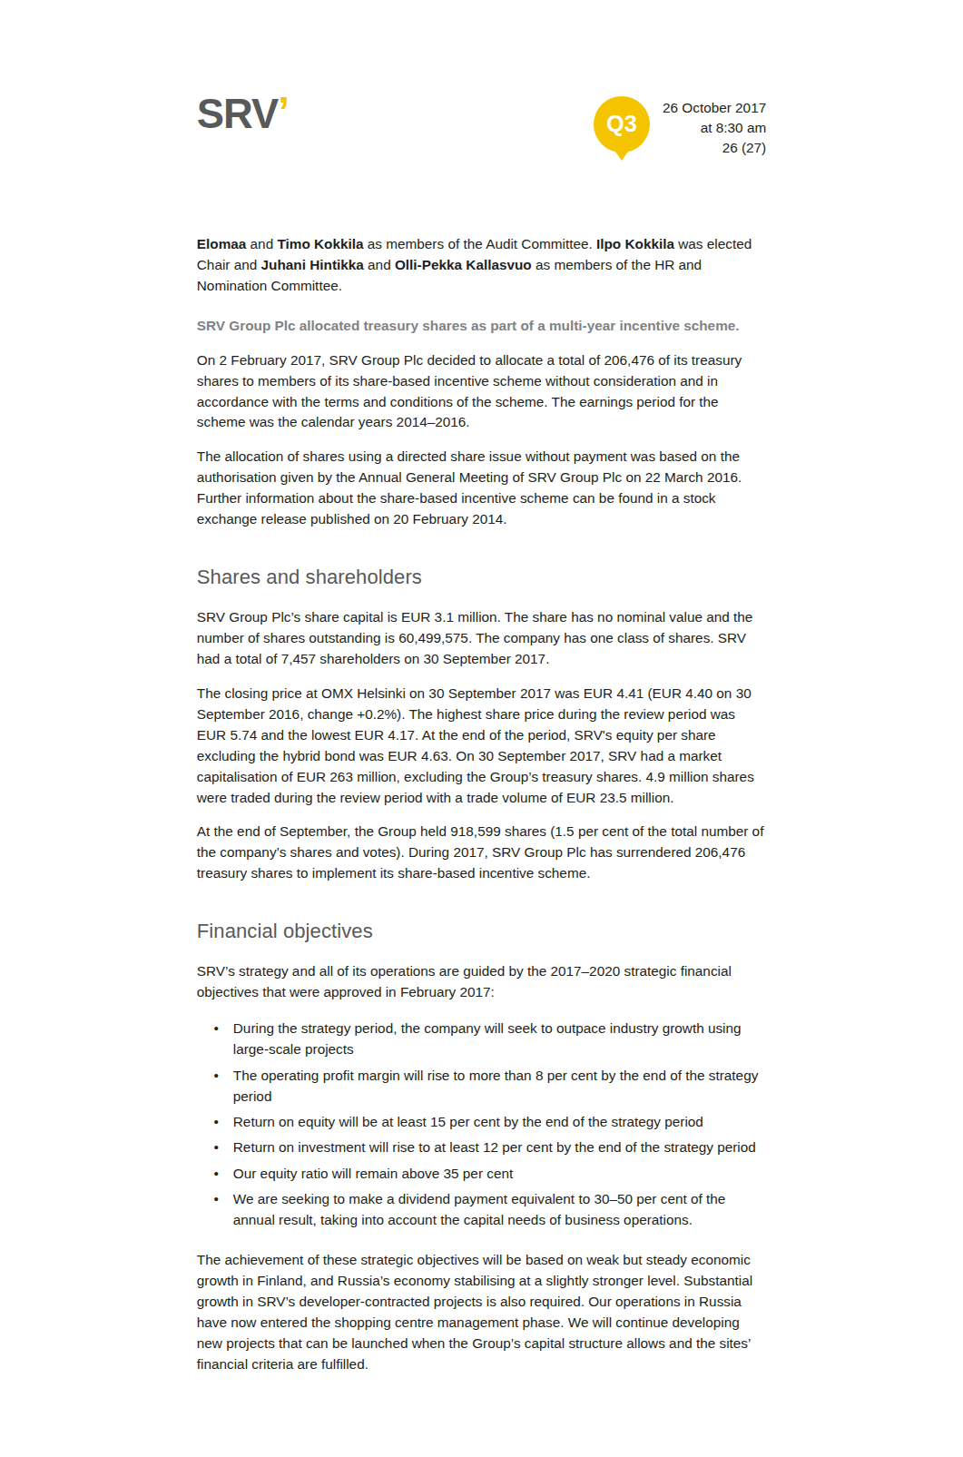SRV’
Q3
26 October 2017
at 8:30 am
26 (27)
Elomaa and Timo Kokkila as members of the Audit Committee. Ilpo Kokkila was elected Chair and Juhani Hintikka and Olli-Pekka Kallasvuo as members of the HR and Nomination Committee.
SRV Group Plc allocated treasury shares as part of a multi-year incentive scheme.
On 2 February 2017, SRV Group Plc decided to allocate a total of 206,476 of its treasury shares to members of its share-based incentive scheme without consideration and in accordance with the terms and conditions of the scheme. The earnings period for the scheme was the calendar years 2014–2016.
The allocation of shares using a directed share issue without payment was based on the authorisation given by the Annual General Meeting of SRV Group Plc on 22 March 2016. Further information about the share-based incentive scheme can be found in a stock exchange release published on 20 February 2014.
Shares and shareholders
SRV Group Plc’s share capital is EUR 3.1 million. The share has no nominal value and the number of shares outstanding is 60,499,575. The company has one class of shares. SRV had a total of 7,457 shareholders on 30 September 2017.
The closing price at OMX Helsinki on 30 September 2017 was EUR 4.41 (EUR 4.40 on 30 September 2016, change +0.2%). The highest share price during the review period was EUR 5.74 and the lowest EUR 4.17. At the end of the period, SRV's equity per share excluding the hybrid bond was EUR 4.63. On 30 September 2017, SRV had a market capitalisation of EUR 263 million, excluding the Group’s treasury shares. 4.9 million shares were traded during the review period with a trade volume of EUR 23.5 million.
At the end of September, the Group held 918,599 shares (1.5 per cent of the total number of the company’s shares and votes). During 2017, SRV Group Plc has surrendered 206,476 treasury shares to implement its share-based incentive scheme.
Financial objectives
SRV’s strategy and all of its operations are guided by the 2017–2020 strategic financial objectives that were approved in February 2017:
During the strategy period, the company will seek to outpace industry growth using large-scale projects
The operating profit margin will rise to more than 8 per cent by the end of the strategy period
Return on equity will be at least 15 per cent by the end of the strategy period
Return on investment will rise to at least 12 per cent by the end of the strategy period
Our equity ratio will remain above 35 per cent
We are seeking to make a dividend payment equivalent to 30–50 per cent of the annual result, taking into account the capital needs of business operations.
The achievement of these strategic objectives will be based on weak but steady economic growth in Finland, and Russia’s economy stabilising at a slightly stronger level. Substantial growth in SRV’s developer-contracted projects is also required. Our operations in Russia have now entered the shopping centre management phase. We will continue developing new projects that can be launched when the Group’s capital structure allows and the sites’ financial criteria are fulfilled.